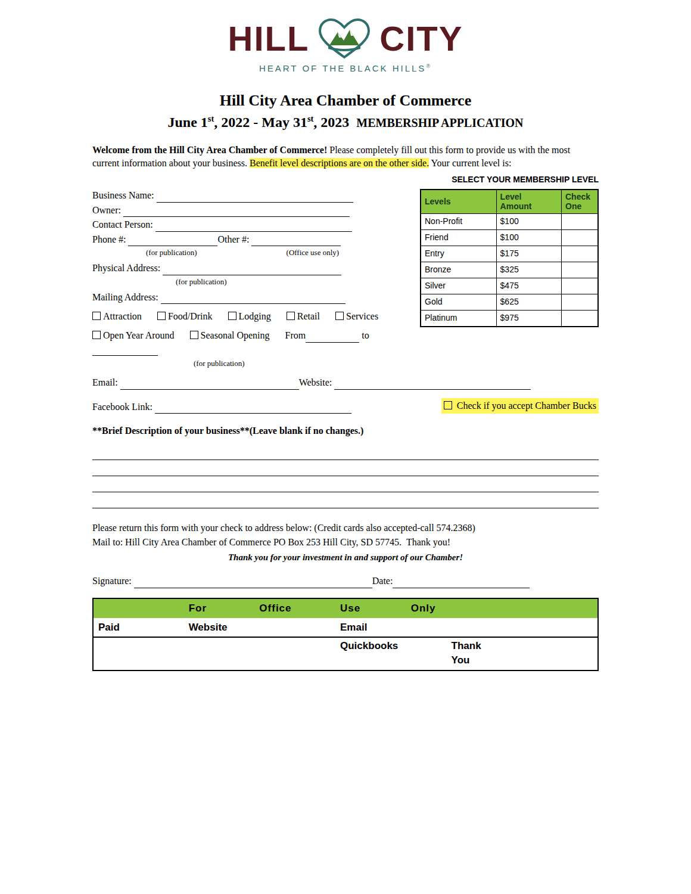HILL CITY
HEART OF THE BLACK HILLS®
Hill City Area Chamber of Commerce
June 1st, 2022 - May 31st, 2023 MEMBERSHIP APPLICATION
Welcome from the Hill City Area Chamber of Commerce! Please completely fill out this form to provide us with the most current information about your business. Benefit level descriptions are on the other side. Your current level is:
SELECT YOUR MEMBERSHIP LEVEL
Business Name:
Owner:
Contact Person:
Phone #: Other #:
(for publication) (Office use only)
Physical Address:
(for publication)
Mailing Address:
Attraction Food/Drink Lodging Retail Services
Open Year Around Seasonal Opening From to
(for publication)
| Levels | Level Amount | Check One |
| --- | --- | --- |
| Non-Profit | $100 | |
| Friend | $100 | |
| Entry | $175 | |
| Bronze | $325 | |
| Silver | $475 | |
| Gold | $625 | |
| Platinum | $975 | |
Email: Website:
Facebook Link:
Check if you accept Chamber Bucks
**Brief Description of your business**(Leave blank if no changes.)
Please return this form with your check to address below: (Credit cards also accepted-call 574.2368)
Mail to: Hill City Area Chamber of Commerce PO Box 253 Hill City, SD 57745. Thank you!
Thank you for your investment in and support of our Chamber!
Signature: Date:
| | For | Office | Use | Only | |
| Paid | Website | Email | |
| | | Quickbooks | Thank You |